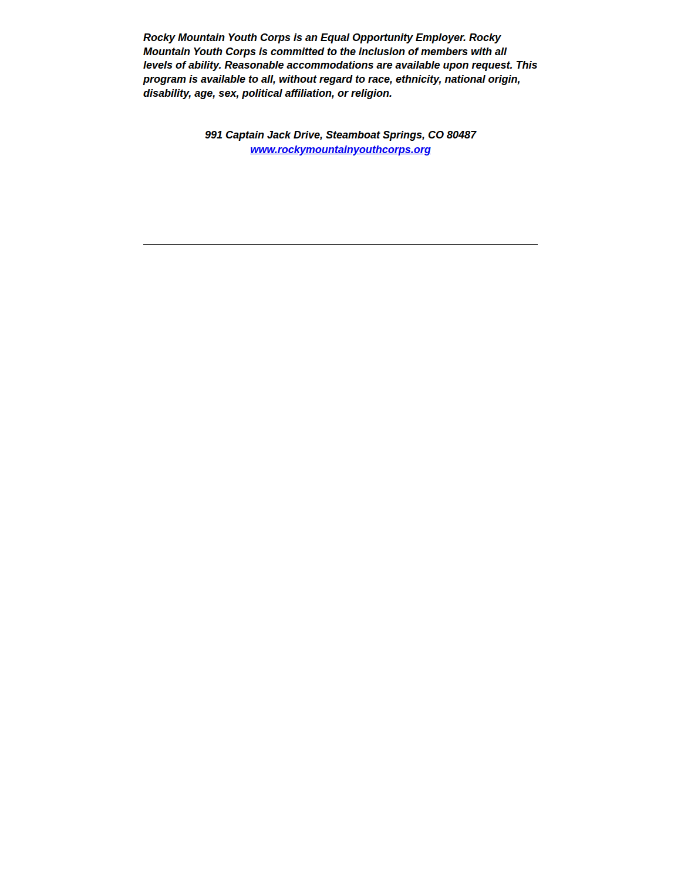Rocky Mountain Youth Corps is an Equal Opportunity Employer. Rocky Mountain Youth Corps is committed to the inclusion of members with all levels of ability. Reasonable accommodations are available upon request. This program is available to all, without regard to race, ethnicity, national origin, disability, age, sex, political affiliation, or religion.
991 Captain Jack Drive, Steamboat Springs, CO 80487
www.rockymountainyouthcorps.org